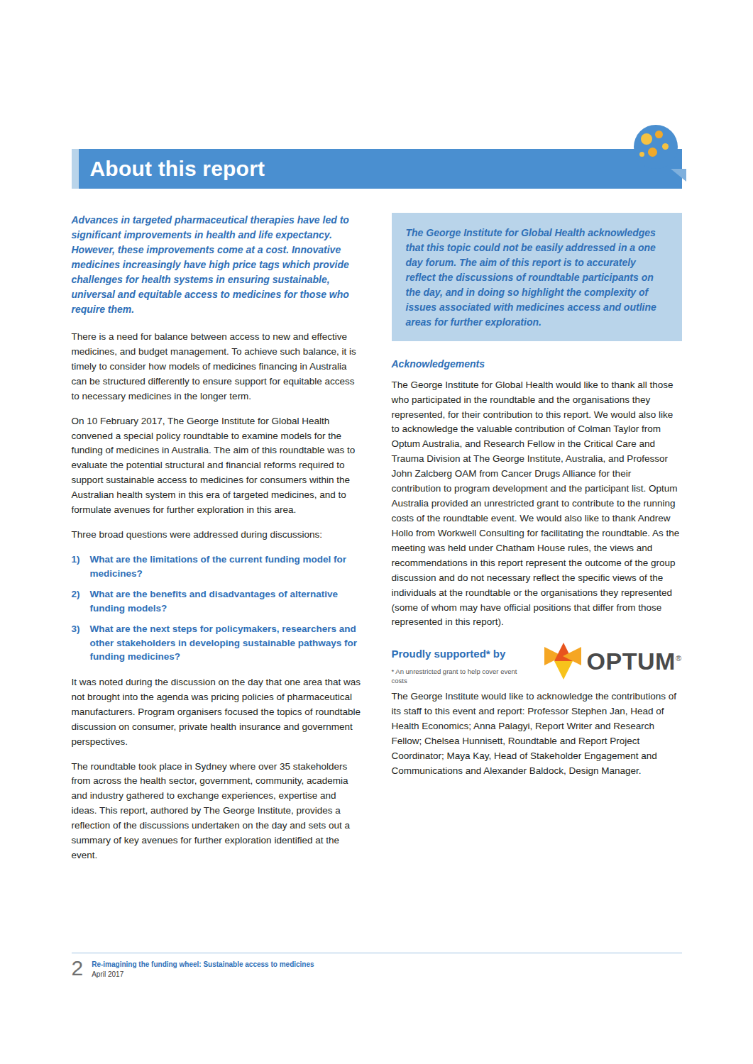About this report
Advances in targeted pharmaceutical therapies have led to significant improvements in health and life expectancy. However, these improvements come at a cost. Innovative medicines increasingly have high price tags which provide challenges for health systems in ensuring sustainable, universal and equitable access to medicines for those who require them.
There is a need for balance between access to new and effective medicines, and budget management. To achieve such balance, it is timely to consider how models of medicines financing in Australia can be structured differently to ensure support for equitable access to necessary medicines in the longer term.
On 10 February 2017, The George Institute for Global Health convened a special policy roundtable to examine models for the funding of medicines in Australia. The aim of this roundtable was to evaluate the potential structural and financial reforms required to support sustainable access to medicines for consumers within the Australian health system in this era of targeted medicines, and to formulate avenues for further exploration in this area.
Three broad questions were addressed during discussions:
What are the limitations of the current funding model for medicines?
What are the benefits and disadvantages of alternative funding models?
What are the next steps for policymakers, researchers and other stakeholders in developing sustainable pathways for funding medicines?
It was noted during the discussion on the day that one area that was not brought into the agenda was pricing policies of pharmaceutical manufacturers. Program organisers focused the topics of roundtable discussion on consumer, private health insurance and government perspectives.
The roundtable took place in Sydney where over 35 stakeholders from across the health sector, government, community, academia and industry gathered to exchange experiences, expertise and ideas. This report, authored by The George Institute, provides a reflection of the discussions undertaken on the day and sets out a summary of key avenues for further exploration identified at the event.
The George Institute for Global Health acknowledges that this topic could not be easily addressed in a one day forum. The aim of this report is to accurately reflect the discussions of roundtable participants on the day, and in doing so highlight the complexity of issues associated with medicines access and outline areas for further exploration.
Acknowledgements
The George Institute for Global Health would like to thank all those who participated in the roundtable and the organisations they represented, for their contribution to this report. We would also like to acknowledge the valuable contribution of Colman Taylor from Optum Australia, and Research Fellow in the Critical Care and Trauma Division at The George Institute, Australia, and Professor John Zalcberg OAM from Cancer Drugs Alliance for their contribution to program development and the participant list. Optum Australia provided an unrestricted grant to contribute to the running costs of the roundtable event. We would also like to thank Andrew Hollo from Workwell Consulting for facilitating the roundtable. As the meeting was held under Chatham House rules, the views and recommendations in this report represent the outcome of the group discussion and do not necessary reflect the specific views of the individuals at the roundtable or the organisations they represented (some of whom may have official positions that differ from those represented in this report).
Proudly supported* by
* An unrestricted grant to help cover event costs
OPTUM®
The George Institute would like to acknowledge the contributions of its staff to this event and report: Professor Stephen Jan, Head of Health Economics; Anna Palagyi, Report Writer and Research Fellow; Chelsea Hunnisett, Roundtable and Report Project Coordinator; Maya Kay, Head of Stakeholder Engagement and Communications and Alexander Baldock, Design Manager.
2
Re-imagining the funding wheel: Sustainable access to medicines
April 2017